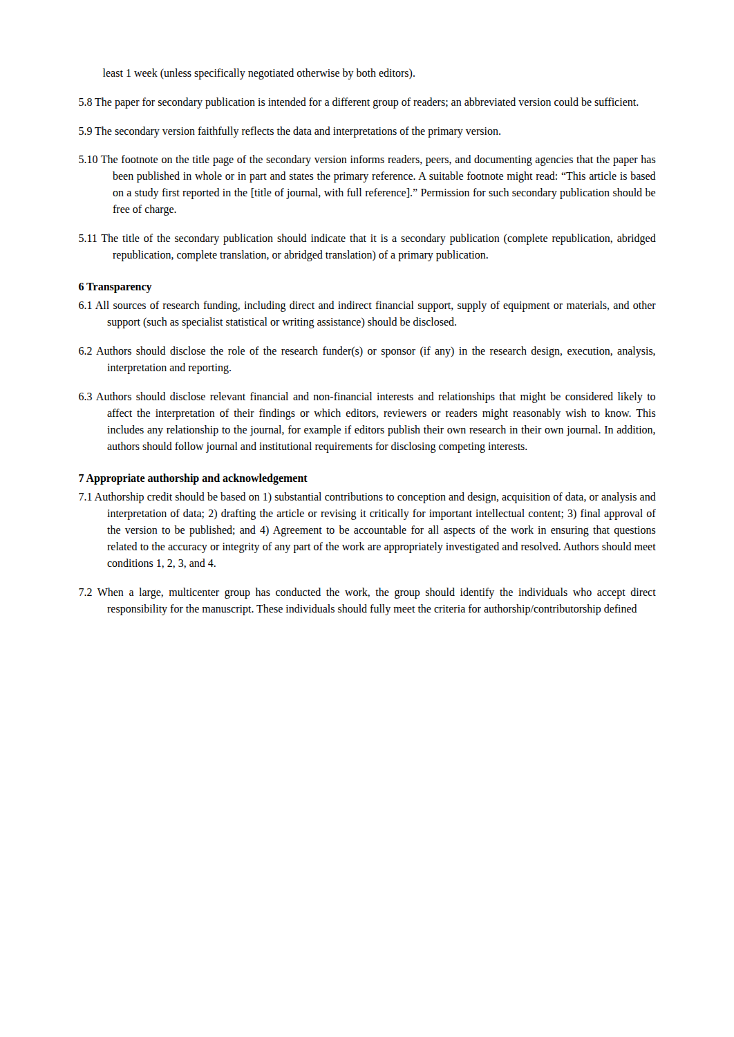least 1 week (unless specifically negotiated otherwise by both editors).
5.8 The paper for secondary publication is intended for a different group of readers; an abbreviated version could be sufficient.
5.9 The secondary version faithfully reflects the data and interpretations of the primary version.
5.10 The footnote on the title page of the secondary version informs readers, peers, and documenting agencies that the paper has been published in whole or in part and states the primary reference. A suitable footnote might read: “This article is based on a study first reported in the [title of journal, with full reference].” Permission for such secondary publication should be free of charge.
5.11 The title of the secondary publication should indicate that it is a secondary publication (complete republication, abridged republication, complete translation, or abridged translation) of a primary publication.
6 Transparency
6.1 All sources of research funding, including direct and indirect financial support, supply of equipment or materials, and other support (such as specialist statistical or writing assistance) should be disclosed.
6.2 Authors should disclose the role of the research funder(s) or sponsor (if any) in the research design, execution, analysis, interpretation and reporting.
6.3 Authors should disclose relevant financial and non-financial interests and relationships that might be considered likely to affect the interpretation of their findings or which editors, reviewers or readers might reasonably wish to know. This includes any relationship to the journal, for example if editors publish their own research in their own journal. In addition, authors should follow journal and institutional requirements for disclosing competing interests.
7 Appropriate authorship and acknowledgement
7.1 Authorship credit should be based on 1) substantial contributions to conception and design, acquisition of data, or analysis and interpretation of data; 2) drafting the article or revising it critically for important intellectual content; 3) final approval of the version to be published; and 4) Agreement to be accountable for all aspects of the work in ensuring that questions related to the accuracy or integrity of any part of the work are appropriately investigated and resolved. Authors should meet conditions 1, 2, 3, and 4.
7.2 When a large, multicenter group has conducted the work, the group should identify the individuals who accept direct responsibility for the manuscript. These individuals should fully meet the criteria for authorship/contributorship defined